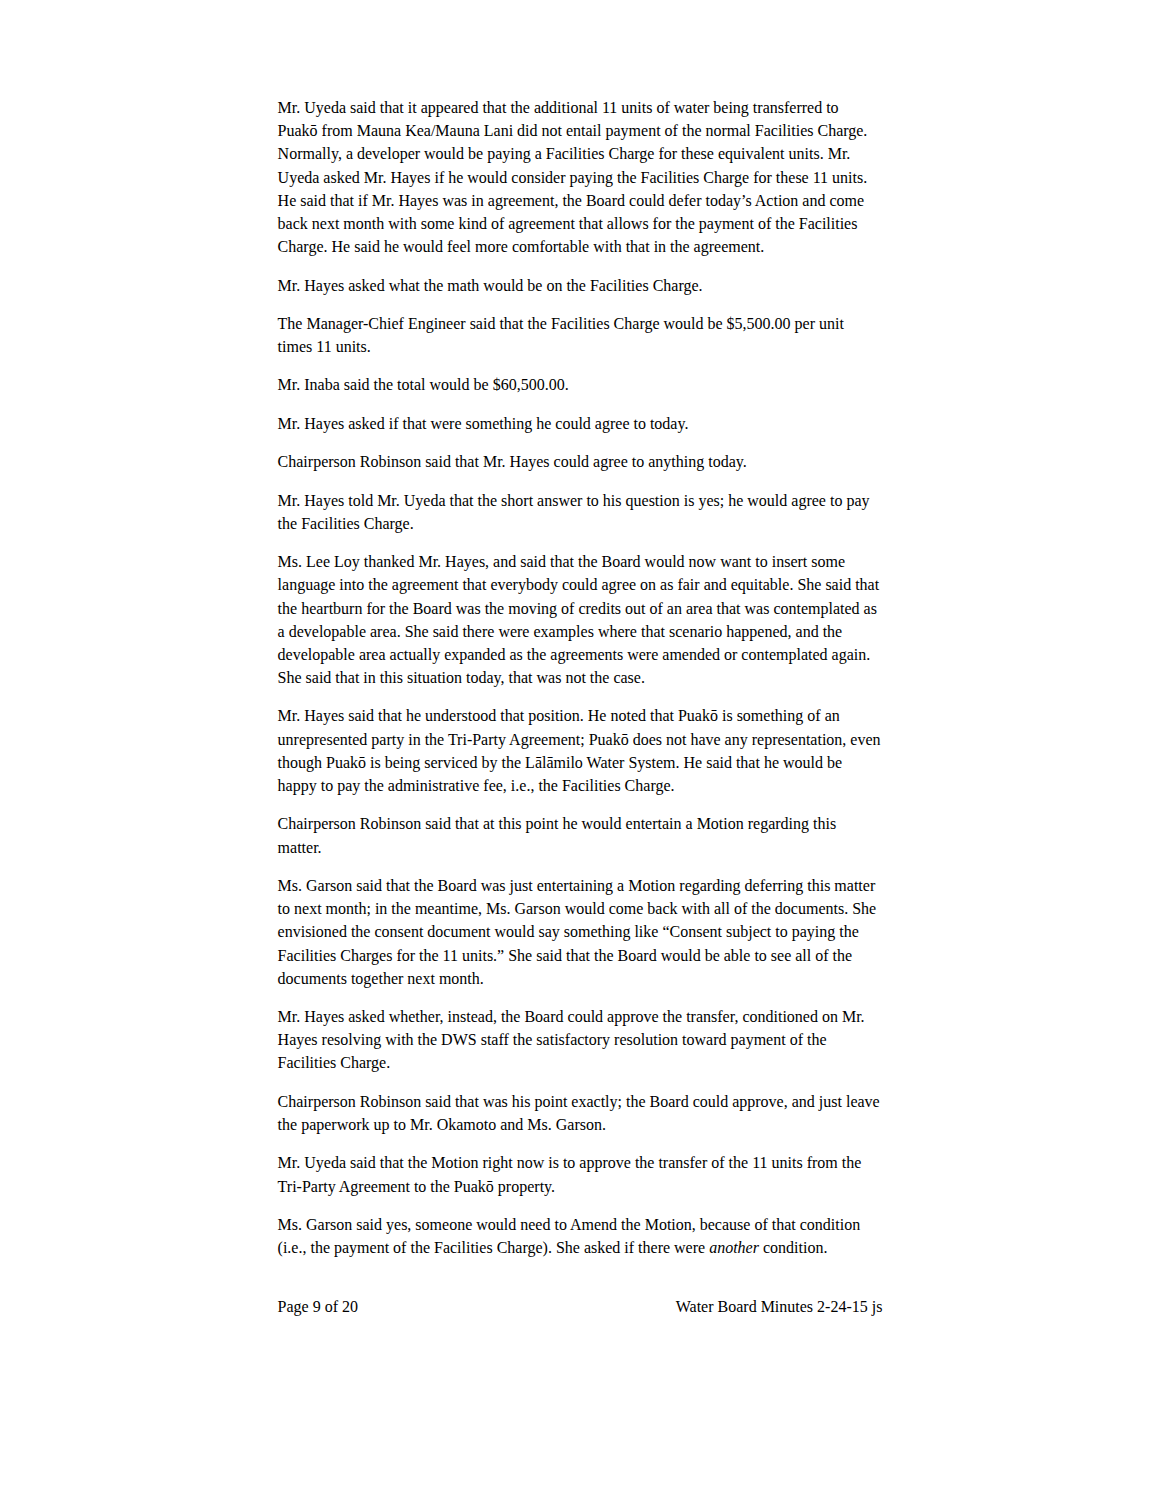Mr. Uyeda said that it appeared that the additional 11 units of water being transferred to Puakō from Mauna Kea/Mauna Lani did not entail payment of the normal Facilities Charge. Normally, a developer would be paying a Facilities Charge for these equivalent units. Mr. Uyeda asked Mr. Hayes if he would consider paying the Facilities Charge for these 11 units. He said that if Mr. Hayes was in agreement, the Board could defer today’s Action and come back next month with some kind of agreement that allows for the payment of the Facilities Charge. He said he would feel more comfortable with that in the agreement.
Mr. Hayes asked what the math would be on the Facilities Charge.
The Manager-Chief Engineer said that the Facilities Charge would be $5,500.00 per unit times 11 units.
Mr. Inaba said the total would be $60,500.00.
Mr. Hayes asked if that were something he could agree to today.
Chairperson Robinson said that Mr. Hayes could agree to anything today.
Mr. Hayes told Mr. Uyeda that the short answer to his question is yes; he would agree to pay the Facilities Charge.
Ms. Lee Loy thanked Mr. Hayes, and said that the Board would now want to insert some language into the agreement that everybody could agree on as fair and equitable. She said that the heartburn for the Board was the moving of credits out of an area that was contemplated as a developable area. She said there were examples where that scenario happened, and the developable area actually expanded as the agreements were amended or contemplated again. She said that in this situation today, that was not the case.
Mr. Hayes said that he understood that position. He noted that Puakō is something of an unrepresented party in the Tri-Party Agreement; Puakō does not have any representation, even though Puakō is being serviced by the Lālāmilo Water System. He said that he would be happy to pay the administrative fee, i.e., the Facilities Charge.
Chairperson Robinson said that at this point he would entertain a Motion regarding this matter.
Ms. Garson said that the Board was just entertaining a Motion regarding deferring this matter to next month; in the meantime, Ms. Garson would come back with all of the documents. She envisioned the consent document would say something like “Consent subject to paying the Facilities Charges for the 11 units.” She said that the Board would be able to see all of the documents together next month.
Mr. Hayes asked whether, instead, the Board could approve the transfer, conditioned on Mr. Hayes resolving with the DWS staff the satisfactory resolution toward payment of the Facilities Charge.
Chairperson Robinson said that was his point exactly; the Board could approve, and just leave the paperwork up to Mr. Okamoto and Ms. Garson.
Mr. Uyeda said that the Motion right now is to approve the transfer of the 11 units from the Tri-Party Agreement to the Puakō property.
Ms. Garson said yes, someone would need to Amend the Motion, because of that condition (i.e., the payment of the Facilities Charge). She asked if there were another condition.
Page 9 of 20 Water Board Minutes 2-24-15 js